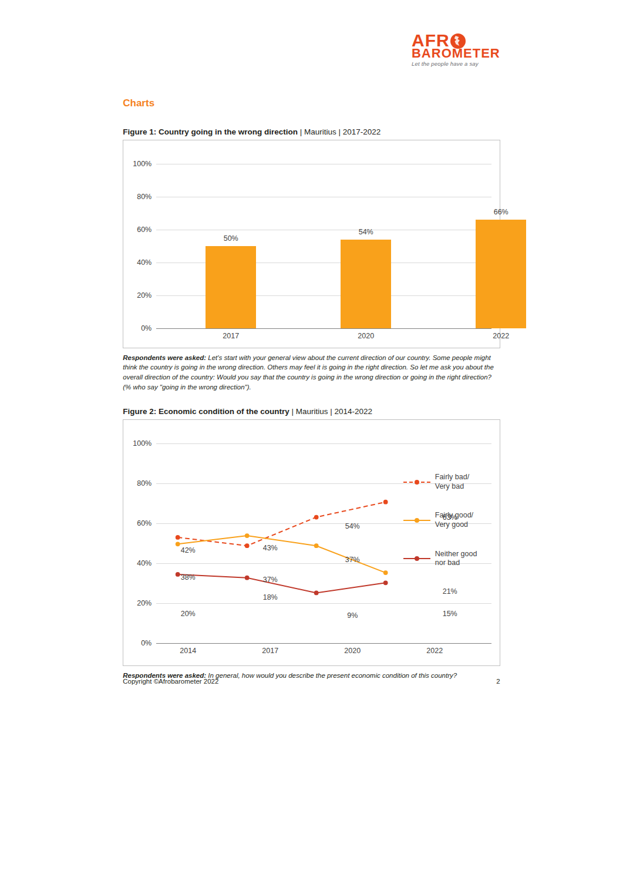AFR
BAROMETER
Let the people have a say
Charts
Figure 1: Country going in the wrong direction | Mauritius | 2017-2022
100%
80%
60%
40%
20%
0%
50%
54%
66%
2017
2020
2022
Respondents were asked: Let's start with your general view about the current direction of our country. Some people might think the country is going in the wrong direction. Others may feel it is going in the right direction. So let me ask you about the overall direction of the country: Would you say that the country is going in the wrong direction or going in the right direction? (% who say "going in the wrong direction").
Figure 2: Economic condition of the country | Mauritius | 2014-2022
100%
80%
60%
40%
20%
0%
42%
37%
54%
63%
38%
43%
37%
21%
20%
18%
9%
15%
2014
2017
2020
2022
Fairly bad/
Very bad
Fairly good/
Very good
Neither good
nor bad
Respondents were asked: In general, how would you describe the present economic condition of this country?
Copyright ©Afrobarometer 2022 2